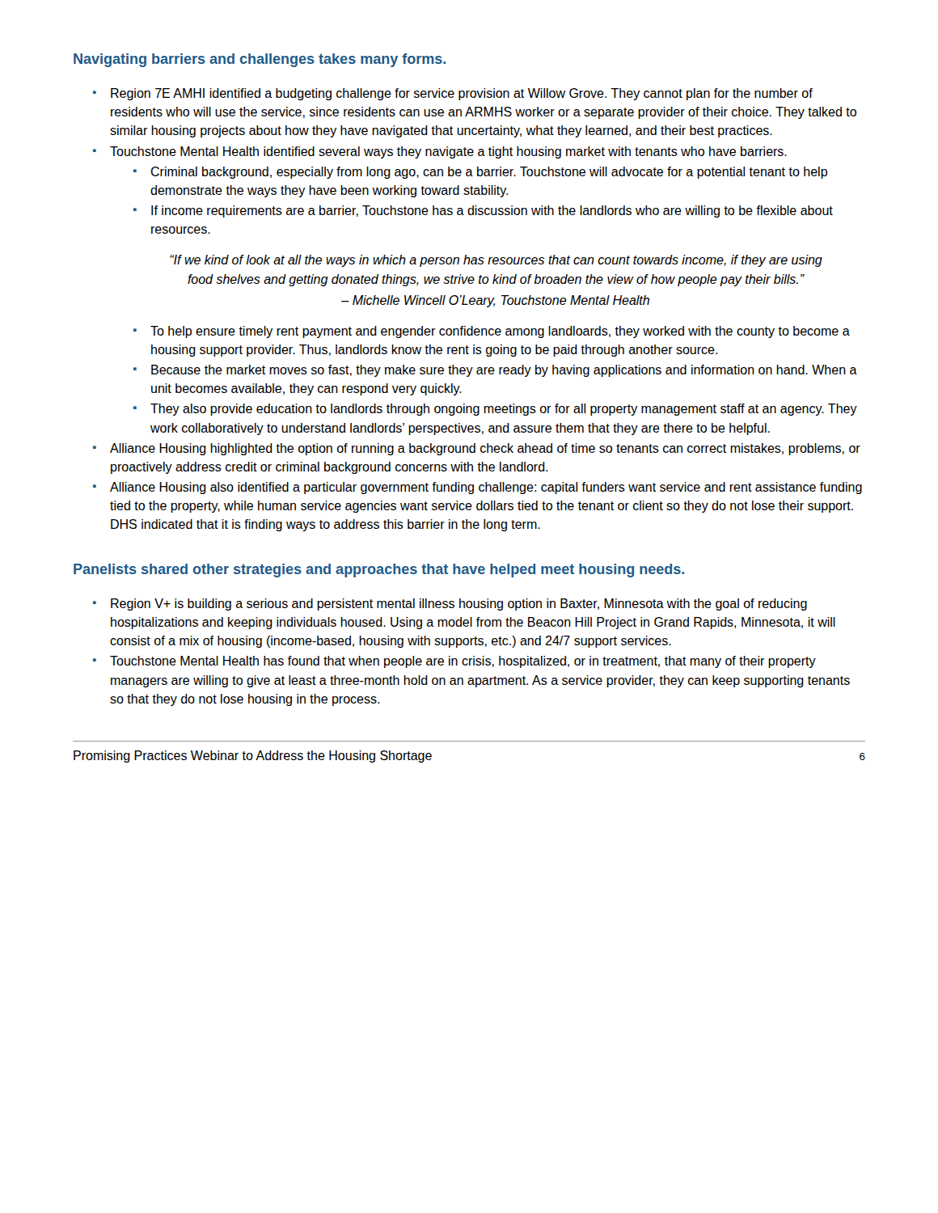Navigating barriers and challenges takes many forms.
Region 7E AMHI identified a budgeting challenge for service provision at Willow Grove. They cannot plan for the number of residents who will use the service, since residents can use an ARMHS worker or a separate provider of their choice. They talked to similar housing projects about how they have navigated that uncertainty, what they learned, and their best practices.
Touchstone Mental Health identified several ways they navigate a tight housing market with tenants who have barriers.
Criminal background, especially from long ago, can be a barrier. Touchstone will advocate for a potential tenant to help demonstrate the ways they have been working toward stability.
If income requirements are a barrier, Touchstone has a discussion with the landlords who are willing to be flexible about resources.
“If we kind of look at all the ways in which a person has resources that can count towards income, if they are using food shelves and getting donated things, we strive to kind of broaden the view of how people pay their bills.” – Michelle Wincell O’Leary, Touchstone Mental Health
To help ensure timely rent payment and engender confidence among landloards, they worked with the county to become a housing support provider. Thus, landlords know the rent is going to be paid through another source.
Because the market moves so fast, they make sure they are ready by having applications and information on hand. When a unit becomes available, they can respond very quickly.
They also provide education to landlords through ongoing meetings or for all property management staff at an agency. They work collaboratively to understand landlords’ perspectives, and assure them that they are there to be helpful.
Alliance Housing highlighted the option of running a background check ahead of time so tenants can correct mistakes, problems, or proactively address credit or criminal background concerns with the landlord.
Alliance Housing also identified a particular government funding challenge: capital funders want service and rent assistance funding tied to the property, while human service agencies want service dollars tied to the tenant or client so they do not lose their support. DHS indicated that it is finding ways to address this barrier in the long term.
Panelists shared other strategies and approaches that have helped meet housing needs.
Region V+ is building a serious and persistent mental illness housing option in Baxter, Minnesota with the goal of reducing hospitalizations and keeping individuals housed. Using a model from the Beacon Hill Project in Grand Rapids, Minnesota, it will consist of a mix of housing (income-based, housing with supports, etc.) and 24/7 support services.
Touchstone Mental Health has found that when people are in crisis, hospitalized, or in treatment, that many of their property managers are willing to give at least a three-month hold on an apartment. As a service provider, they can keep supporting tenants so that they do not lose housing in the process.
Promising Practices Webinar to Address the Housing Shortage 6